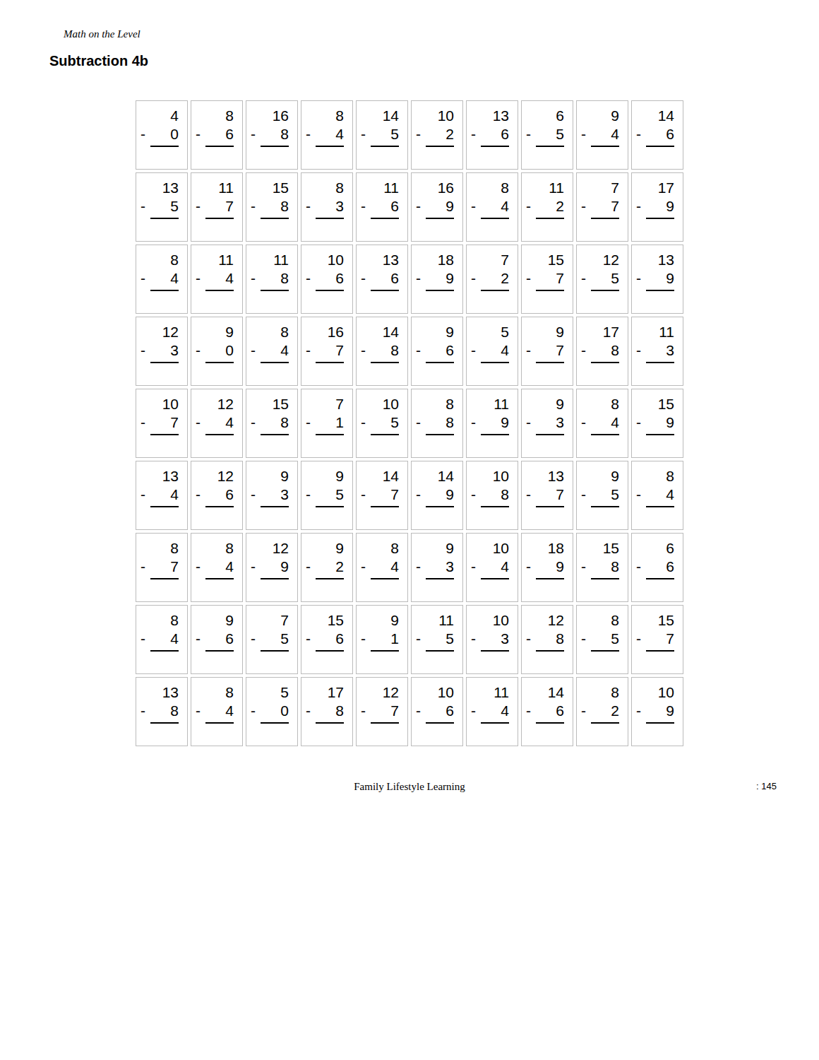Math on the Level
Subtraction 4b
| 4 - 0 | 8 - 6 | 16 - 8 | 8 - 4 | 14 - 5 | 10 - 2 | 13 - 6 | 6 - 5 | 9 - 4 | 14 - 6 |
| 13 - 5 | 11 - 7 | 15 - 8 | 8 - 3 | 11 - 6 | 16 - 9 | 8 - 4 | 11 - 2 | 7 - 7 | 17 - 9 |
| 8 - 4 | 11 - 4 | 11 - 8 | 10 - 6 | 13 - 6 | 18 - 9 | 7 - 2 | 15 - 7 | 12 - 5 | 13 - 9 |
| 12 - 3 | 9 - 0 | 8 - 4 | 16 - 7 | 14 - 8 | 9 - 6 | 5 - 4 | 9 - 7 | 17 - 8 | 11 - 3 |
| 10 - 7 | 12 - 4 | 15 - 8 | 7 - 1 | 10 - 5 | 8 - 8 | 11 - 9 | 9 - 3 | 8 - 4 | 15 - 9 |
| 13 - 4 | 12 - 6 | 9 - 3 | 9 - 5 | 14 - 7 | 14 - 9 | 10 - 8 | 13 - 7 | 9 - 5 | 8 - 4 |
| 8 - 7 | 8 - 4 | 12 - 9 | 9 - 2 | 8 - 4 | 9 - 3 | 10 - 4 | 18 - 9 | 15 - 8 | 6 - 6 |
| 8 - 4 | 9 - 6 | 7 - 5 | 15 - 6 | 9 - 1 | 11 - 5 | 10 - 3 | 12 - 8 | 8 - 5 | 15 - 7 |
| 13 - 8 | 8 - 4 | 5 - 0 | 17 - 8 | 12 - 7 | 10 - 6 | 11 - 4 | 14 - 6 | 8 - 2 | 10 - 9 |
Family Lifestyle Learning : 145